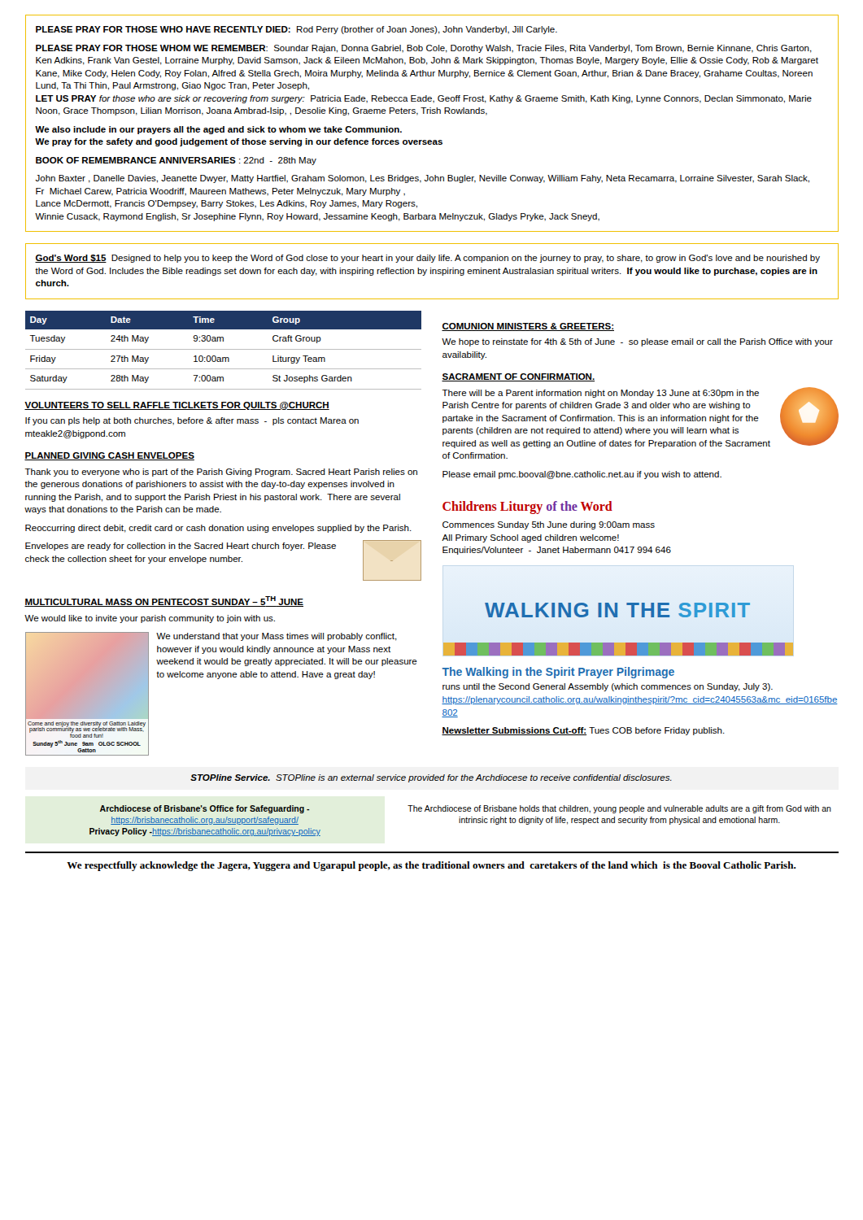PLEASE PRAY FOR THOSE WHO HAVE RECENTLY DIED: Rod Perry (brother of Joan Jones), John Vanderbyl, Jill Carlyle.
PLEASE PRAY FOR THOSE WHOM WE REMEMBER: Soundar Rajan, Donna Gabriel, Bob Cole, Dorothy Walsh, Tracie Files, Rita Vanderbyl, Tom Brown, Bernie Kinnane, Chris Garton, Ken Adkins, Frank Van Gestel, Lorraine Murphy, David Samson, Jack & Eileen McMahon, Bob, John & Mark Skippington, Thomas Boyle, Margery Boyle, Ellie & Ossie Cody, Rob & Margaret Kane, Mike Cody, Helen Cody, Roy Folan, Alfred & Stella Grech, Moira Murphy, Melinda & Arthur Murphy, Bernice & Clement Goan, Arthur, Brian & Dane Bracey, Grahame Coultas, Noreen Lund, Ta Thi Thin, Paul Armstrong, Giao Ngoc Tran, Peter Joseph,
LET US PRAY for those who are sick or recovering from surgery: Patricia Eade, Rebecca Eade, Geoff Frost, Kathy & Graeme Smith, Kath King, Lynne Connors, Declan Simmonato, Marie Noon, Grace Thompson, Lilian Morrison, Joana Ambrad-Isip, , Desolie King, Graeme Peters, Trish Rowlands,
We also include in our prayers all the aged and sick to whom we take Communion.
We pray for the safety and good judgement of those serving in our defence forces overseas
BOOK OF REMEMBRANCE ANNIVERSARIES : 22nd - 28th May
John Baxter , Danelle Davies, Jeanette Dwyer, Matty Hartfiel, Graham Solomon, Les Bridges, John Bugler, Neville Conway, William Fahy, Neta Recamarra, Lorraine Silvester, Sarah Slack,
Fr Michael Carew, Patricia Woodriff, Maureen Mathews, Peter Melnyczuk, Mary Murphy ,
Lance McDermott, Francis O'Dempsey, Barry Stokes, Les Adkins, Roy James, Mary Rogers,
Winnie Cusack, Raymond English, Sr Josephine Flynn, Roy Howard, Jessamine Keogh, Barbara Melnyczuk, Gladys Pryke, Jack Sneyd,
God's Word $15 Designed to help you to keep the Word of God close to your heart in your daily life. A companion on the journey to pray, to share, to grow in God's love and be nourished by the Word of God. Includes the Bible readings set down for each day, with inspiring reflection by inspiring eminent Australasian spiritual writers. If you would like to purchase, copies are in church.
| Day | Date | Time | Group |
| --- | --- | --- | --- |
| Tuesday | 24th May | 9:30am | Craft Group |
| Friday | 27th May | 10:00am | Liturgy Team |
| Saturday | 28th May | 7:00am | St Josephs Garden |
VOLUNTEERS TO SELL RAFFLE TICLKETS FOR QUILTS @CHURCH
If you can pls help at both churches, before & after mass - pls contact Marea on mteakle2@bigpond.com
PLANNED GIVING CASH ENVELOPES
Thank you to everyone who is part of the Parish Giving Program. Sacred Heart Parish relies on the generous donations of parishioners to assist with the day-to-day expenses involved in running the Parish, and to support the Parish Priest in his pastoral work. There are several ways that donations to the Parish can be made.
Reoccurring direct debit, credit card or cash donation using envelopes supplied by the Parish.
Envelopes are ready for collection in the Sacred Heart church foyer. Please check the collection sheet for your envelope number.
MULTICULTURAL MASS ON PENTECOST SUNDAY – 5TH JUNE
We would like to invite your parish community to join with us.
MULTICULTURAL MASS
Come and enjoy the diversity of Gatton Laidley parish community as we celebrate with Mass, food and fun!
Sunday 5th June 9am OLGC SCHOOL Gatton
We understand that your Mass times will probably conflict, however if you would kindly announce at your Mass next weekend it would be greatly appreciated. It will be our pleasure to welcome anyone able to attend. Have a great day!
COMUNION MINISTERS & GREETERS:
We hope to reinstate for 4th & 5th of June - so please email or call the Parish Office with your availability.
SACRAMENT OF CONFIRMATION.
There will be a Parent information night on Monday 13 June at 6:30pm in the Parish Centre for parents of children Grade 3 and older who are wishing to partake in the Sacrament of Confirmation. This is an information night for the parents (children are not required to attend) where you will learn what is required as well as getting an Outline of dates for Preparation of the Sacrament of Confirmation.
Please email pmc.booval@bne.catholic.net.au if you wish to attend.
Childrens Liturgy of the Word
Commences Sunday 5th June during 9:00am mass
All Primary School aged children welcome!
Enquiries/Volunteer - Janet Habermann 0417 994 646
WALKING IN THE SPIRIT
The Walking in the Spirit Prayer Pilgrimage
runs until the Second General Assembly (which commences on Sunday, July 3).
https://plenarycouncil.catholic.org.au/walkinginthespirit/?mc_cid=c24045563a&mc_eid=0165fbe802
Newsletter Submissions Cut-off: Tues COB before Friday publish.
STOPline Service. STOPline is an external service provided for the Archdiocese to receive confidential disclosures.
Archdiocese of Brisbane's Office for Safeguarding -
https://brisbanecatholic.org.au/support/safeguard/
Privacy Policy -https://brisbanecatholic.org.au/privacy-policy
The Archdiocese of Brisbane holds that children, young people and vulnerable adults are a gift from God with an intrinsic right to dignity of life, respect and security from physical and emotional harm.
We respectfully acknowledge the Jagera, Yuggera and Ugarapul people, as the traditional owners and caretakers of the land which is the Booval Catholic Parish.